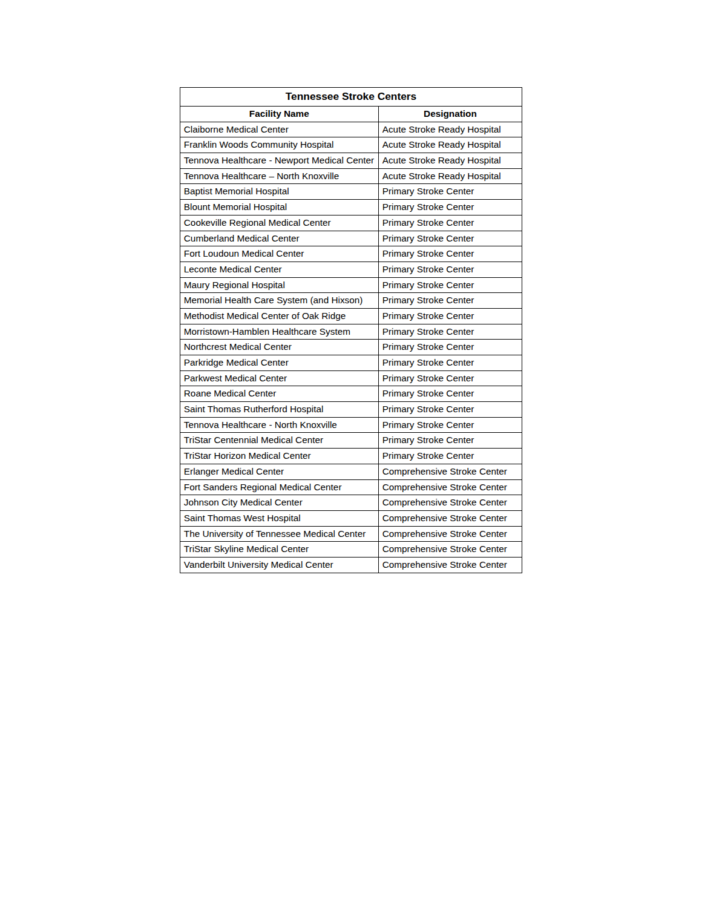Tennessee Stroke Centers
| Facility Name | Designation |
| --- | --- |
| Claiborne Medical Center | Acute Stroke Ready Hospital |
| Franklin Woods Community Hospital | Acute Stroke Ready Hospital |
| Tennova Healthcare - Newport Medical Center | Acute Stroke Ready Hospital |
| Tennova Healthcare – North Knoxville | Acute Stroke Ready Hospital |
| Baptist Memorial Hospital | Primary Stroke Center |
| Blount Memorial Hospital | Primary Stroke Center |
| Cookeville Regional Medical Center | Primary Stroke Center |
| Cumberland Medical Center | Primary Stroke Center |
| Fort Loudoun Medical Center | Primary Stroke Center |
| Leconte Medical Center | Primary Stroke Center |
| Maury Regional Hospital | Primary Stroke Center |
| Memorial Health Care System (and Hixson) | Primary Stroke Center |
| Methodist Medical Center of Oak Ridge | Primary Stroke Center |
| Morristown-Hamblen Healthcare System | Primary Stroke Center |
| Northcrest Medical Center | Primary Stroke Center |
| Parkridge Medical Center | Primary Stroke Center |
| Parkwest Medical Center | Primary Stroke Center |
| Roane Medical Center | Primary Stroke Center |
| Saint Thomas Rutherford Hospital | Primary Stroke Center |
| Tennova Healthcare - North Knoxville | Primary Stroke Center |
| TriStar Centennial Medical Center | Primary Stroke Center |
| TriStar Horizon Medical Center | Primary Stroke Center |
| Erlanger Medical Center | Comprehensive Stroke Center |
| Fort Sanders Regional Medical Center | Comprehensive Stroke Center |
| Johnson City Medical Center | Comprehensive Stroke Center |
| Saint Thomas West Hospital | Comprehensive Stroke Center |
| The University of Tennessee Medical Center | Comprehensive Stroke Center |
| TriStar Skyline Medical Center | Comprehensive Stroke Center |
| Vanderbilt University Medical Center | Comprehensive Stroke Center |